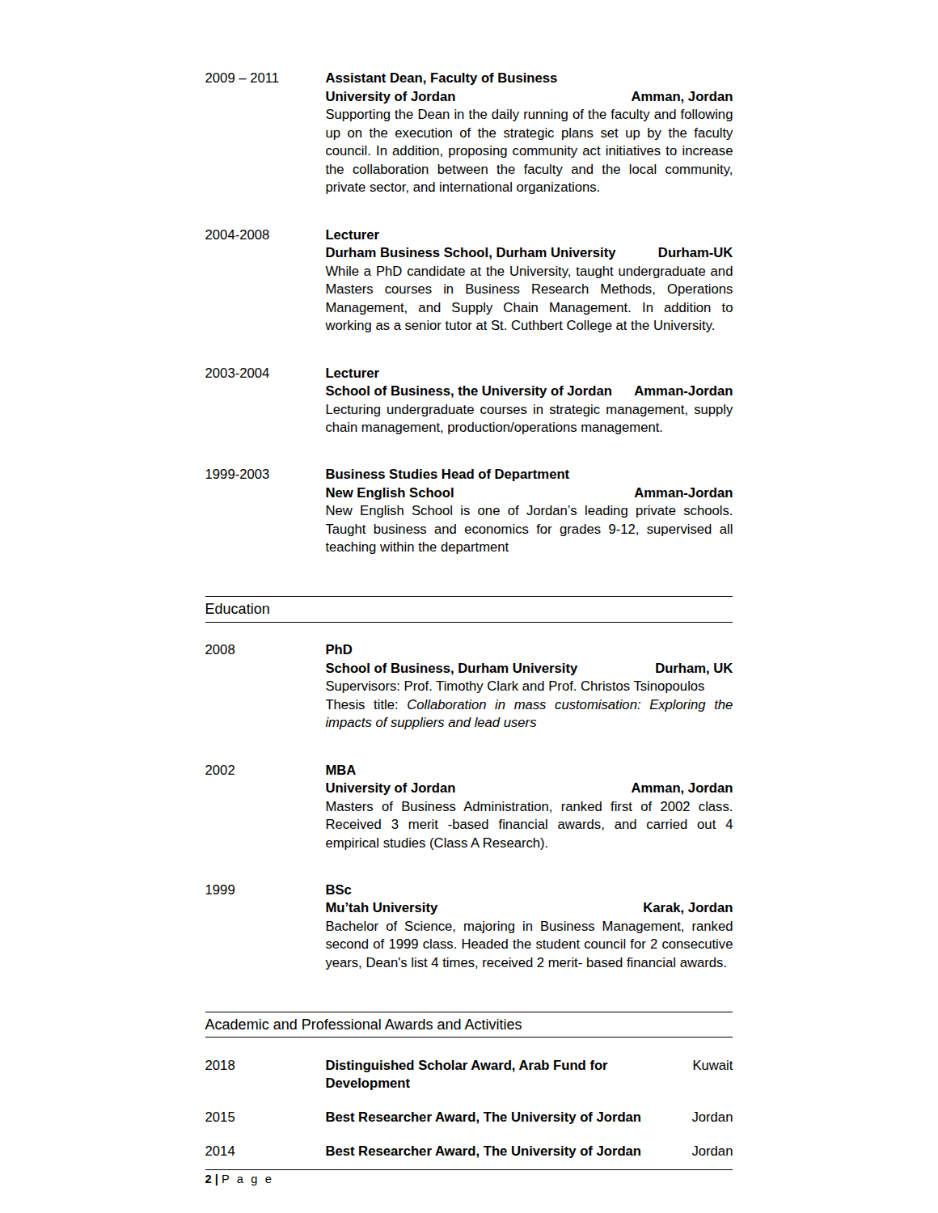2009 – 2011
Assistant Dean, Faculty of Business
University of Jordan Amman, Jordan
Supporting the Dean in the daily running of the faculty and following up on the execution of the strategic plans set up by the faculty council. In addition, proposing community act initiatives to increase the collaboration between the faculty and the local community, private sector, and international organizations.
2004-2008
Lecturer
Durham Business School, Durham University Durham-UK
While a PhD candidate at the University, taught undergraduate and Masters courses in Business Research Methods, Operations Management, and Supply Chain Management. In addition to working as a senior tutor at St. Cuthbert College at the University.
2003-2004
Lecturer
School of Business, the University of Jordan Amman-Jordan
Lecturing undergraduate courses in strategic management, supply chain management, production/operations management.
1999-2003
Business Studies Head of Department
New English School Amman-Jordan
New English School is one of Jordan’s leading private schools. Taught business and economics for grades 9-12, supervised all teaching within the department
Education
2008
PhD
School of Business, Durham University Durham, UK
Supervisors: Prof. Timothy Clark and Prof. Christos Tsinopoulos
Thesis title: Collaboration in mass customisation: Exploring the impacts of suppliers and lead users
2002
MBA
University of Jordan Amman, Jordan
Masters of Business Administration, ranked first of 2002 class. Received 3 merit -based financial awards, and carried out 4 empirical studies (Class A Research).
1999
BSc
Mu’tah University Karak, Jordan
Bachelor of Science, majoring in Business Management, ranked second of 1999 class. Headed the student council for 2 consecutive years, Dean's list 4 times, received 2 merit- based financial awards.
Academic and Professional Awards and Activities
2018
Distinguished Scholar Award, Arab Fund for Development
Kuwait
2015
Best Researcher Award, The University of Jordan
Jordan
2014
Best Researcher Award, The University of Jordan
Jordan
2 | P a g e